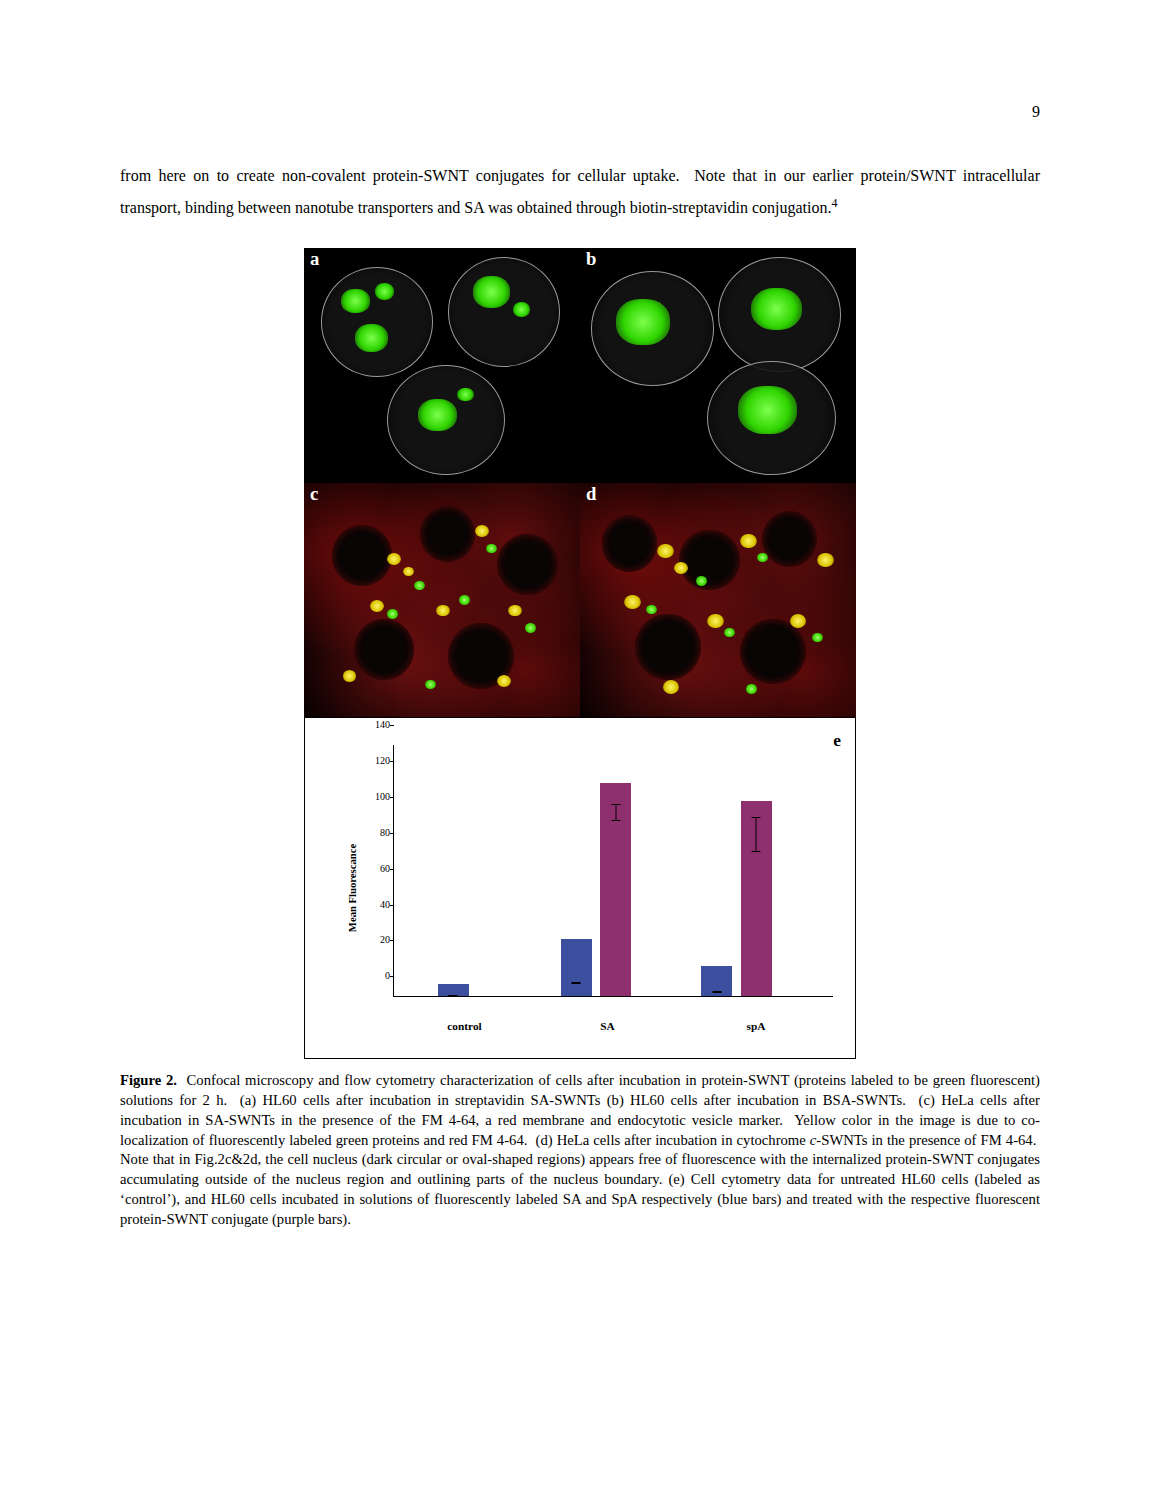9
from here on to create non-covalent protein-SWNT conjugates for cellular uptake. Note that in our earlier protein/SWNT intracellular transport, binding between nanotube transporters and SA was obtained through biotin-streptavidin conjugation.4
a
b
c
d
e
Mean Fluorescance
0
20
40
60
80
100
120
140
control
SA
spA
Figure 2. Confocal microscopy and flow cytometry characterization of cells after incubation in protein-SWNT (proteins labeled to be green fluorescent) solutions for 2 h. (a) HL60 cells after incubation in streptavidin SA-SWNTs (b) HL60 cells after incubation in BSA-SWNTs. (c) HeLa cells after incubation in SA-SWNTs in the presence of the FM 4-64, a red membrane and endocytotic vesicle marker. Yellow color in the image is due to co-localization of fluorescently labeled green proteins and red FM 4-64. (d) HeLa cells after incubation in cytochrome c-SWNTs in the presence of FM 4-64. Note that in Fig.2c&2d, the cell nucleus (dark circular or oval-shaped regions) appears free of fluorescence with the internalized protein-SWNT conjugates accumulating outside of the nucleus region and outlining parts of the nucleus boundary. (e) Cell cytometry data for untreated HL60 cells (labeled as ‘control’), and HL60 cells incubated in solutions of fluorescently labeled SA and SpA respectively (blue bars) and treated with the respective fluorescent protein-SWNT conjugate (purple bars).